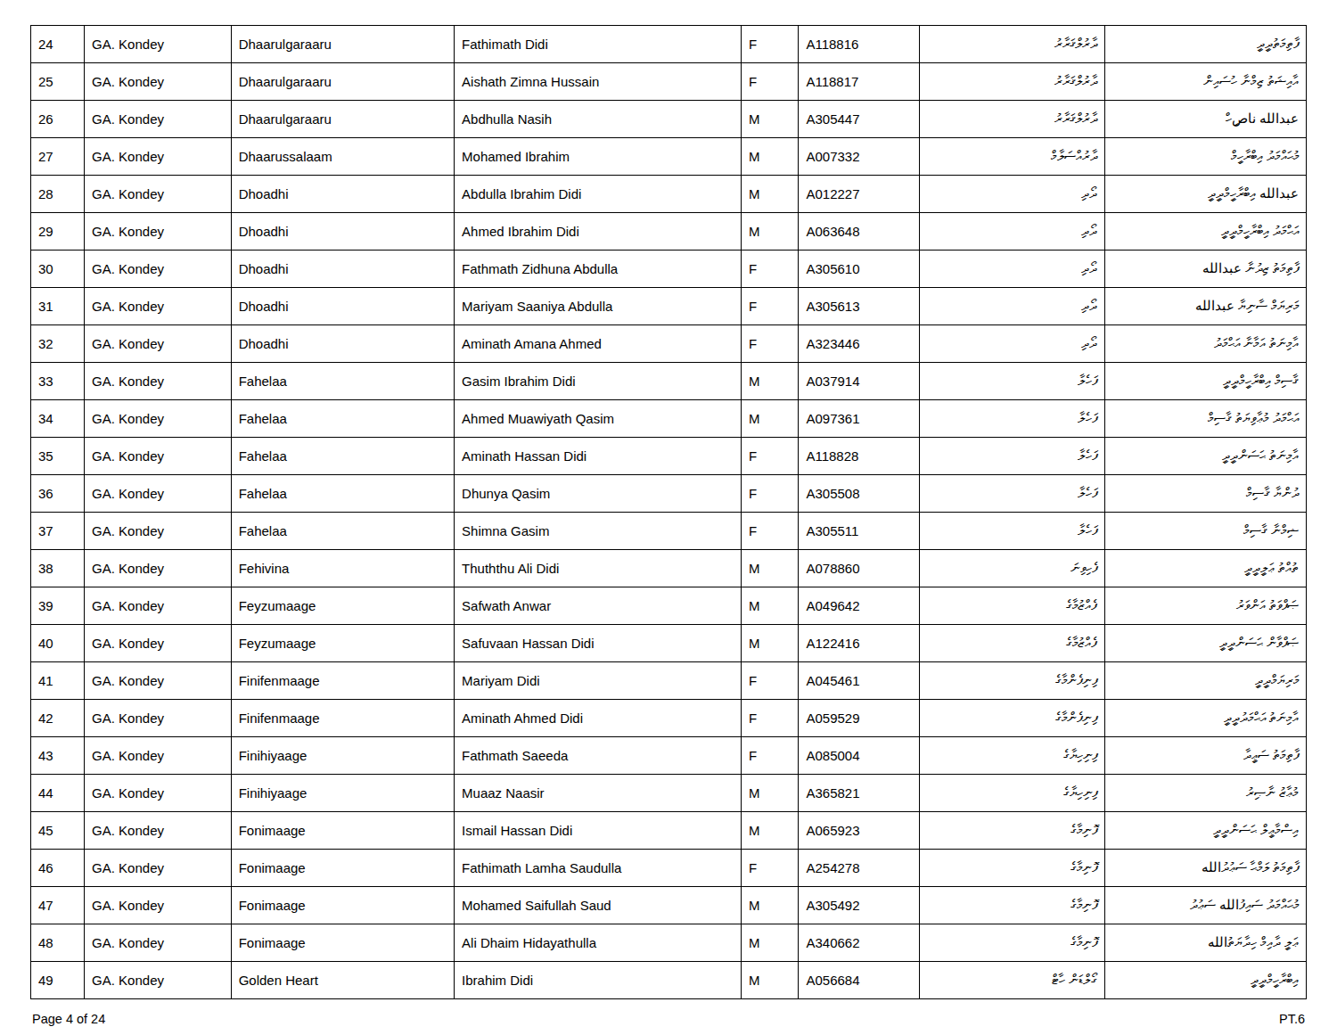| 24 | GA. Kondey | Dhaarulgaraaru | Fathimath Didi | F | A118816 | ދާރުލްޤަރާރު | ފާތިމަތުދީދީ |
| 25 | GA. Kondey | Dhaarulgaraaru | Aishath Zimna Hussain | F | A118817 | ދާރުލްޤަރާރު | އާއިޝަތު ޒިމްނާ ހުސައިން |
| 26 | GA. Kondey | Dhaarulgaraaru | Abdhulla Nasih | M | A305447 | ދާރުލްޤަރާރު | عبدالله ناصިހް |
| 27 | GA. Kondey | Dhaarussalaam | Mohamed Ibrahim | M | A007332 | ދާރުއްސަލާމް | މުޙައްމަދު އިބްރާހީމް |
| 28 | GA. Kondey | Dhoadhi | Abdulla Ibrahim Didi | M | A012227 | ދޯދި | عبدالله އިބްރާހީމްދީދީ |
| 29 | GA. Kondey | Dhoadhi | Ahmed Ibrahim Didi | M | A063648 | ދޯދި | އަޙްމަދު އިބްރާހީމްދީދީ |
| 30 | GA. Kondey | Dhoadhi | Fathmath Zidhuna Abdulla | F | A305610 | ދޯދި | ފާތިމަތު ޒިދުނާ عبدالله |
| 31 | GA. Kondey | Dhoadhi | Mariyam Saaniya Abdulla | F | A305613 | ދޯދި | މަރިޔަމް ސާނިޔާ عبدالله |
| 32 | GA. Kondey | Dhoadhi | Aminath Amana Ahmed | F | A323446 | ދޯދި | އާމިނަތު އަމާނާ އަޙްމަދު |
| 33 | GA. Kondey | Fahelaa | Gasim Ibrahim Didi | M | A037914 | ފަހެލާ | ޤާސިމް އިބްރާހީމްދީދީ |
| 34 | GA. Kondey | Fahelaa | Ahmed Muawiyath Qasim | M | A097361 | ފަހެލާ | އަޙްމަދު މުޢާވިޔަތު ޤާސިމް |
| 35 | GA. Kondey | Fahelaa | Aminath Hassan Didi | F | A118828 | ފަހެލާ | އާމިނަތު ޙަސަންދީދީ |
| 36 | GA. Kondey | Fahelaa | Dhunya Qasim | F | A305508 | ފަހެލާ | ދުންޔާ ޤާސިމް |
| 37 | GA. Kondey | Fahelaa | Shimna Gasim | F | A305511 | ފަހެލާ | ޝިމްނާ ޤާސިމް |
| 38 | GA. Kondey | Fehivina | Thuththu Ali Didi | M | A078860 | ފެހިވިނަ | ތުއްތު ޢަލީދީދީ |
| 39 | GA. Kondey | Feyzumaage | Safwath Anwar | M | A049642 | ފެއްޒުމާގެ | ޞަފްވަތު އަންވަރު |
| 40 | GA. Kondey | Feyzumaage | Safuvaan Hassan Didi | M | A122416 | ފެއްޒުމާގެ | ޞަފްވާން ޙަސަންދީދީ |
| 41 | GA. Kondey | Finifenmaage | Mariyam Didi | F | A045461 | ފިނިފެންމާގެ | މަރިޔަމްދީދީ |
| 42 | GA. Kondey | Finifenmaage | Aminath Ahmed Didi | F | A059529 | ފިނިފެންމާގެ | އާމިނަތު އަޙްމަދުދީދީ |
| 43 | GA. Kondey | Finihiyaage | Fathmath Saeeda | F | A085004 | ފިނިހިޔާގެ | ފާތިމަތު ސަޢީދާ |
| 44 | GA. Kondey | Finihiyaage | Muaaz Naasir | M | A365821 | ފިނިހިޔާގެ | މުޢާޒު ނާޞިރު |
| 45 | GA. Kondey | Fonimaage | Ismail Hassan Didi | M | A065923 | ފޮނިމާގެ | އިސްމާޢީލް ޙަސަންދީދީ |
| 46 | GA. Kondey | Fonimaage | Fathimath Lamha Saudulla | F | A254278 | ފޮނިމާގެ | ފާތިމަތު ލަމްޙާ ސަޢުދުالله |
| 47 | GA. Kondey | Fonimaage | Mohamed Saifullah Saud | M | A305492 | ފޮނިމާގެ | މުޙައްމަދު ސައިފުالله ސަޢުދު |
| 48 | GA. Kondey | Fonimaage | Ali Dhaim Hidayathulla | M | A340662 | ފޮނިމާގެ | ޢަލީ ދާއިމް ހިދާޔަތުالله |
| 49 | GA. Kondey | Golden Heart | Ibrahim Didi | M | A056684 | ގޯލްޑަން ހާޓް | އިބްރާހީމްދީދީ |
Page 4 of 24
PT.6